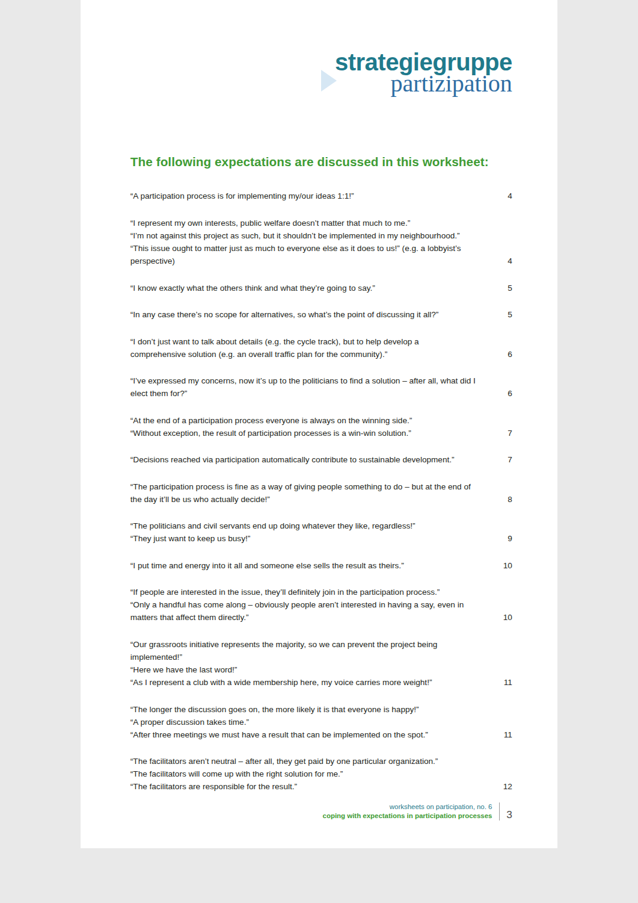strategiegruppe partizipation
The following expectations are discussed in this worksheet:
“A participation process is for implementing my/our ideas 1:1!”
4
“I represent my own interests, public welfare doesn’t matter that much to me.”
“I’m not against this project as such, but it shouldn’t be implemented in my neighbourhood.”
“This issue ought to matter just as much to everyone else as it does to us!” (e.g. a lobbyist’s perspective)
4
“I know exactly what the others think and what they’re going to say.”
5
“In any case there’s no scope for alternatives, so what’s the point of discussing it all?”
5
“I don’t just want to talk about details (e.g. the cycle track), but to help develop a comprehensive solution (e.g. an overall traffic plan for the community).”
6
“I’ve expressed my concerns, now it’s up to the politicians to find a solution – after all, what did I elect them for?”
6
“At the end of a participation process everyone is always on the winning side.”
“Without exception, the result of participation processes is a win-win solution.”
7
“Decisions reached via participation automatically contribute to sustainable development.”
7
“The participation process is fine as a way of giving people something to do – but at the end of the day it’ll be us who actually decide!”
8
“The politicians and civil servants end up doing whatever they like, regardless!”
“They just want to keep us busy!”
9
“I put time and energy into it all and someone else sells the result as theirs.”
10
“If people are interested in the issue, they’ll definitely join in the participation process.”
“Only a handful has come along – obviously people aren’t interested in having a say, even in matters that affect them directly.”
10
“Our grassroots initiative represents the majority, so we can prevent the project being implemented!”
“Here we have the last word!”
“As I represent a club with a wide membership here, my voice carries more weight!”
11
“The longer the discussion goes on, the more likely it is that everyone is happy!”
“A proper discussion takes time.”
“After three meetings we must have a result that can be implemented on the spot.”
11
“The facilitators aren’t neutral – after all, they get paid by one particular organization.”
“The facilitators will come up with the right solution for me.”
“The facilitators are responsible for the result.”
12
worksheets on participation, no. 6
coping with expectations in participation processes
3